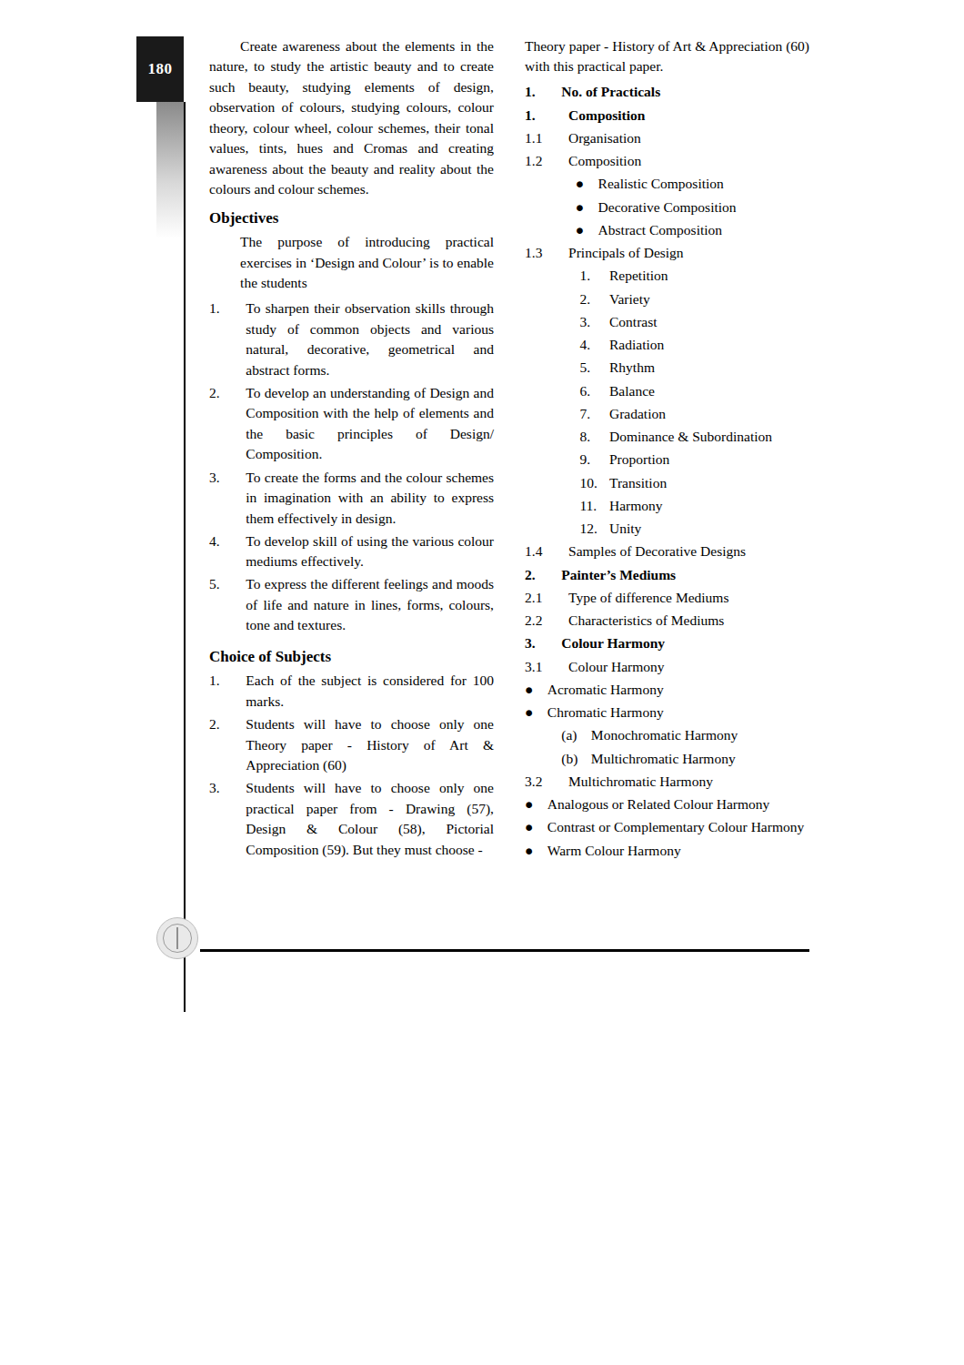180
Create awareness about the elements in the nature, to study the artistic beauty and to create such beauty, studying elements of design, observation of colours, studying colours, colour theory, colour wheel, colour schemes, their tonal values, tints, hues and Cromas and creating awareness about the beauty and reality about the colours and colour schemes.
Objectives
The purpose of introducing practical exercises in ‘Design and Colour’ is to enable the students
| 1. | To sharpen their observation skills through study of common objects and various natural, decorative, geometrical and abstract forms. |
| 2. | To develop an understanding of Design and Composition with the help of elements and the basic principles of Design/ Composition. |
| 3. | To create the forms and the colour schemes in imagination with an ability to express them effectively in design. |
| 4. | To develop skill of using the various colour mediums effectively. |
| 5. | To express the different feelings and moods of life and nature in lines, forms, colours, tone and textures. |
Choice of Subjects
| 1. | Each of the subject is considered for 100 marks. |
| 2. | Students will have to choose only one Theory paper - History of Art & Appreciation (60) |
| 3. | Students will have to choose only one practical paper from - Drawing (57), Design & Colour (58), Pictorial Composition (59). But they must choose - |
Theory paper - History of Art & Appreciation (60) with this practical paper.
| 1. | No. of Practicals |
| 1. | Composition |
| 1.1 | Organisation |
| 1.2 | Composition |
| ● | Realistic Composition |
| ● | Decorative Composition |
| ● | Abstract Composition |
| 1.3 | Principals of Design |
| 1. | Repetition |
| 2. | Variety |
| 3. | Contrast |
| 4. | Radiation |
| 5. | Rhythm |
| 6. | Balance |
| 7. | Gradation |
| 8. | Dominance & Subordination |
| 9. | Proportion |
| 10. | Transition |
| 11. | Harmony |
| 12. | Unity |
| 1.4 | Samples of Decorative Designs |
| 2. | Painter’s Mediums |
| 2.1 | Type of difference Mediums |
| 2.2 | Characteristics of Mediums |
| 3. | Colour Harmony |
| 3.1 | Colour Harmony |
| ● | Acromatic Harmony |
| ● | Chromatic Harmony |
| (a) | Monochromatic Harmony |
| (b) | Multichromatic Harmony |
| 3.2 | Multichromatic Harmony |
| ● | Analogous or Related Colour Harmony |
| ● | Contrast or Complementary Colour Harmony |
| ● | Warm Colour Harmony |